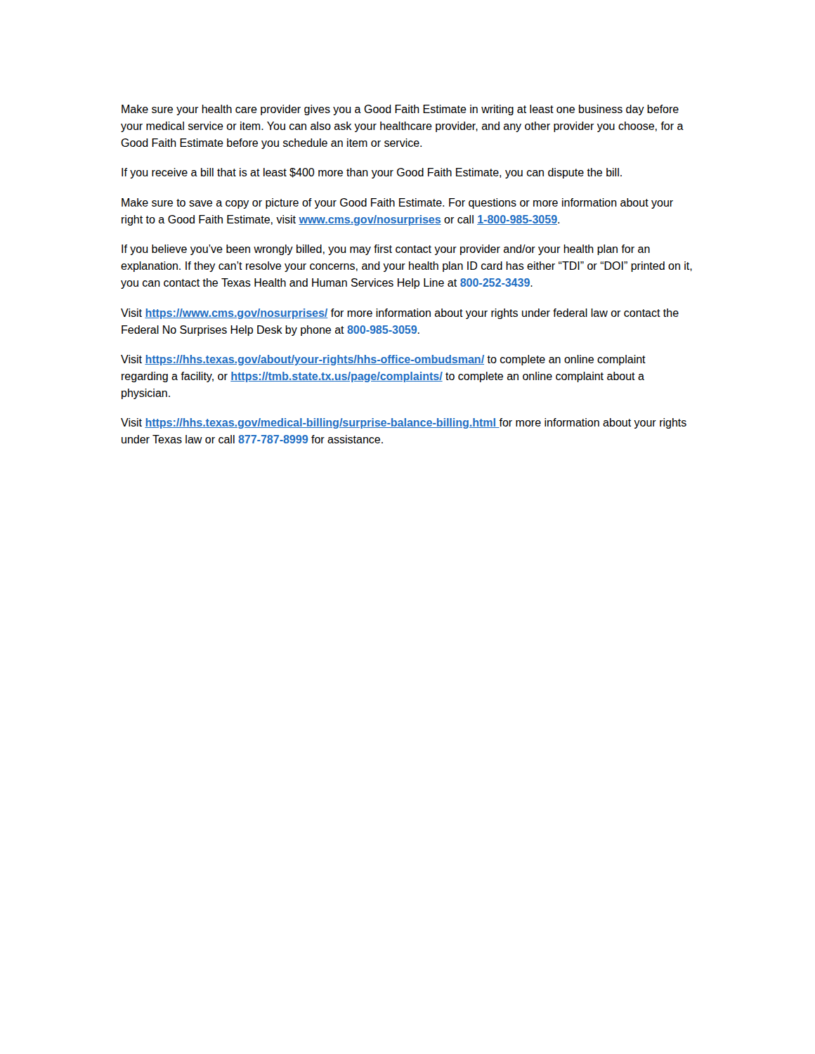Make sure your health care provider gives you a Good Faith Estimate in writing at least one business day before your medical service or item. You can also ask your healthcare provider, and any other provider you choose, for a Good Faith Estimate before you schedule an item or service.
If you receive a bill that is at least $400 more than your Good Faith Estimate, you can dispute the bill.
Make sure to save a copy or picture of your Good Faith Estimate. For questions or more information about your right to a Good Faith Estimate, visit www.cms.gov/nosurprises or call 1-800-985-3059.
If you believe you’ve been wrongly billed, you may first contact your provider and/or your health plan for an explanation. If they can’t resolve your concerns, and your health plan ID card has either “TDI” or “DOI” printed on it, you can contact the Texas Health and Human Services Help Line at 800-252-3439.
Visit https://www.cms.gov/nosurprises/ for more information about your rights under federal law or contact the Federal No Surprises Help Desk by phone at 800-985-3059.
Visit https://hhs.texas.gov/about/your-rights/hhs-office-ombudsman/ to complete an online complaint regarding a facility, or https://tmb.state.tx.us/page/complaints/ to complete an online complaint about a physician.
Visit https://hhs.texas.gov/medical-billing/surprise-balance-billing.html for more information about your rights under Texas law or call 877-787-8999 for assistance.